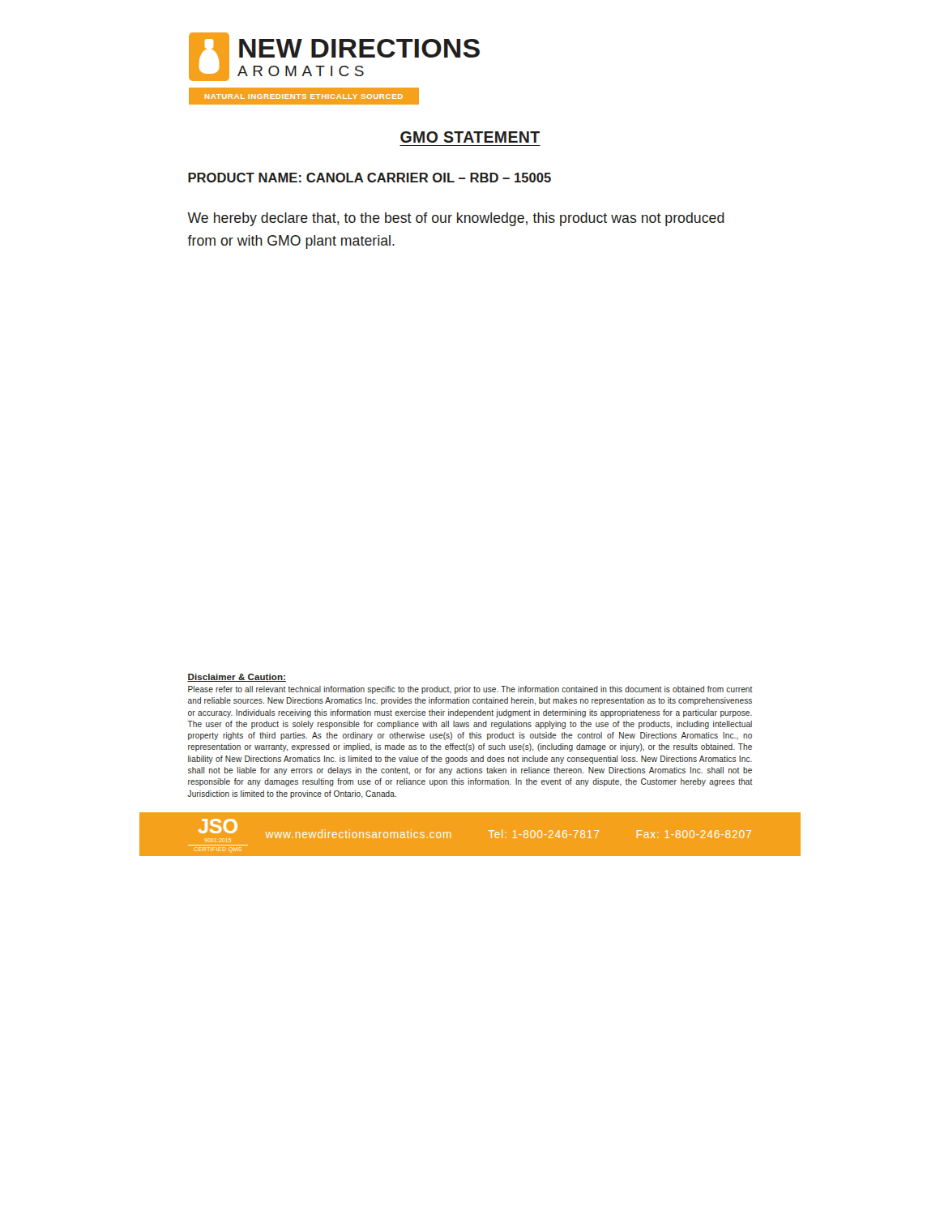NEW DIRECTIONS
AROMATICS
NATURAL INGREDIENTS ETHICALLY SOURCED
GMO STATEMENT
PRODUCT NAME: CANOLA CARRIER OIL – RBD – 15005
We hereby declare that, to the best of our knowledge, this product was not produced from or with GMO plant material.
Disclaimer & Caution:
Please refer to all relevant technical information specific to the product, prior to use. The information contained in this document is obtained from current and reliable sources. New Directions Aromatics Inc. provides the information contained herein, but makes no representation as to its comprehensiveness or accuracy. Individuals receiving this information must exercise their independent judgment in determining its appropriateness for a particular purpose. The user of the product is solely responsible for compliance with all laws and regulations applying to the use of the products, including intellectual property rights of third parties. As the ordinary or otherwise use(s) of this product is outside the control of New Directions Aromatics Inc., no representation or warranty, expressed or implied, is made as to the effect(s) of such use(s), (including damage or injury), or the results obtained. The liability of New Directions Aromatics Inc. is limited to the value of the goods and does not include any consequential loss. New Directions Aromatics Inc. shall not be liable for any errors or delays in the content, or for any actions taken in reliance thereon. New Directions Aromatics Inc. shall not be responsible for any damages resulting from use of or reliance upon this information. In the event of any dispute, the Customer hereby agrees that Jurisdiction is limited to the province of Ontario, Canada.
JSO
9001:2015
CERTIFIED QMS
www.newdirectionsaromatics.com Tel: 1-800-246-7817 Fax: 1-800-246-8207